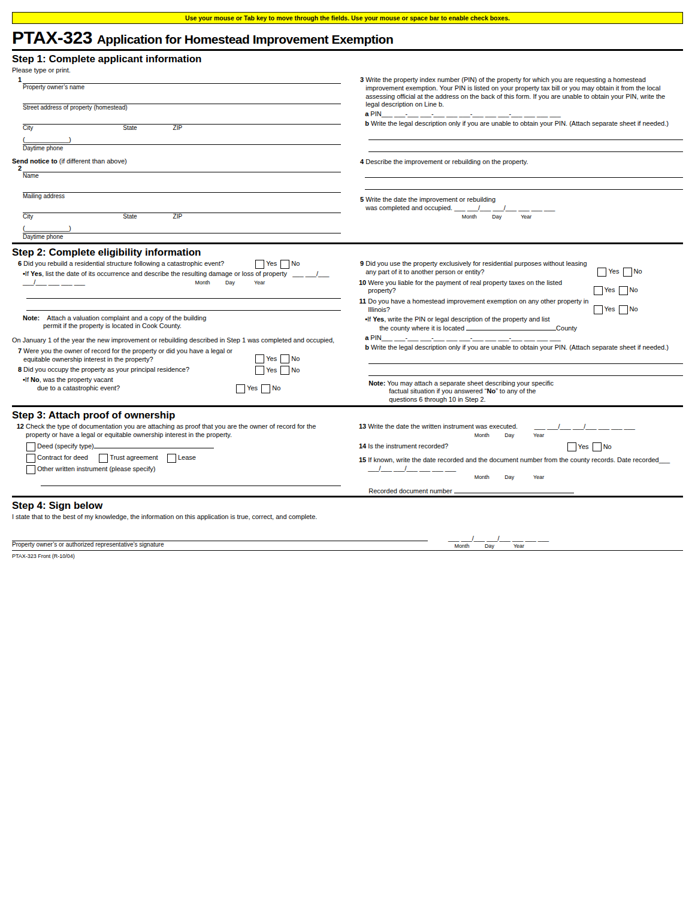Use your mouse or Tab key to move through the fields. Use your mouse or space bar to enable check boxes.
PTAX-323 Application for Homestead Improvement Exemption
Step 1: Complete applicant information
Please type or print.
| 1 Property owner’s name Street address of property (homestead) City State ZIP (____________) Daytime phone Send notice to (if different than above) 2 Name Mailing address City State ZIP (____________) Daytime phone | | 3 Write the property index number (PIN) of the property for which you are requesting a homestead improvement exemption. Your PIN is listed on your property tax bill or you may obtain it from the local assessing official at the address on the back of this form. If you are unable to obtain your PIN, write the legal description on Line b. a PIN___ ___-___ ___-___ ___ ___-___ ___ ___-___ ___ ___ ___ b Write the legal description only if you are unable to obtain your PIN. (Attach separate sheet if needed.) 4 Describe the improvement or rebuilding on the property. 5 Write the date the improvement or rebuilding was completed and occupied. ___ ___/___ ___/___ ___ ___ ___ Month Day Year |
Step 2: Complete eligibility information
| 6 Did you rebuild a residential structure following a catastrophic event? Yes No • If Yes , list the date of its occurrence and describe the resulting damage or loss of property ___ ___/___ ___/___ ___ ___ ___ Month Day Year Note: Attach a valuation complaint and a copy of the building permit if the property is located in Cook County. On January 1 of the year the new improvement or rebuilding described in Step 1 was completed and occupied, 7 Were you the owner of record for the property or did you have a legal or equitable ownership interest in the property? Yes No 8 Did you occupy the property as your principal residence? Yes No • If No , was the property vacant due to a catastrophic event? Yes No | | 9 Did you use the property exclusively for residential purposes without leasing any part of it to another person or entity? Yes No 10 Were you liable for the payment of real property taxes on the listed property? Yes No 11 Do you have a homestead improvement exemption on any other property in Illinois? Yes No • If Yes , write the PIN or legal description of the property and list the county where it is located County a PIN___ ___-___ ___-___ ___ ___-___ ___ ___-___ ___ ___ ___ b Write the legal description only if you are unable to obtain your PIN. (Attach separate sheet if needed.) Note: You may attach a separate sheet describing your specific factual situation if you answered “ No ” to any of the questions 6 through 10 in Step 2. |
Step 3: Attach proof of ownership
| 12 Check the type of documentation you are attaching as proof that you are the owner of record for the property or have a legal or equitable ownership interest in the property. Deed (specify type) Contract for deed Trust agreement Lease Other written instrument (please specify) | | 13 Write the date the written instrument was executed. ___ ___/___ ___/___ ___ ___ ___ Month Day Year 14 Is the instrument recorded? Yes No 15 If known, write the date recorded and the document number from the county records. Date recorded___ ___/___ ___/___ ___ ___ ___ Month Day Year Recorded document number |
Step 4: Sign below
I state that to the best of my knowledge, the information on this application is true, correct, and complete.
| Property owner’s or authorized representative’s signature | | ___ ___/___ ___/___ ___ ___ ___ Month Day Year |
PTAX-323 Front (R-10/04)